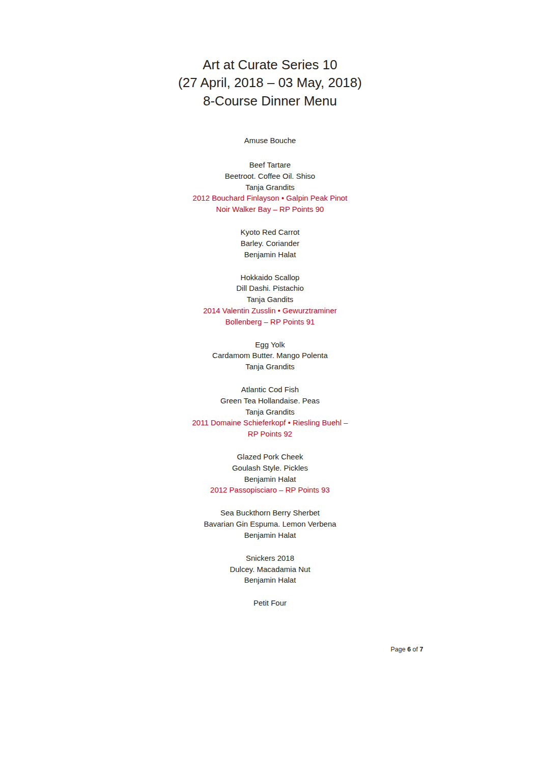Art at Curate Series 10
(27 April, 2018 – 03 May, 2018)
8-Course Dinner Menu
Amuse Bouche
Beef Tartare
Beetroot. Coffee Oil. Shiso
Tanja Grandits
2012 Bouchard Finlayson • Galpin Peak Pinot
Noir Walker Bay – RP Points 90
Kyoto Red Carrot
Barley. Coriander
Benjamin Halat
Hokkaido Scallop
Dill Dashi. Pistachio
Tanja Gandits
2014 Valentin Zusslin • Gewurztraminer
Bollenberg – RP Points 91
Egg Yolk
Cardamom Butter. Mango Polenta
Tanja Grandits
Atlantic Cod Fish
Green Tea Hollandaise. Peas
Tanja Grandits
2011 Domaine Schieferkopf • Riesling Buehl –
RP Points 92
Glazed Pork Cheek
Goulash Style. Pickles
Benjamin Halat
2012 Passopisciaro – RP Points 93
Sea Buckthorn Berry Sherbet
Bavarian Gin Espuma. Lemon Verbena
Benjamin Halat
Snickers 2018
Dulcey. Macadamia Nut
Benjamin Halat
Petit Four
Page 6 of 7